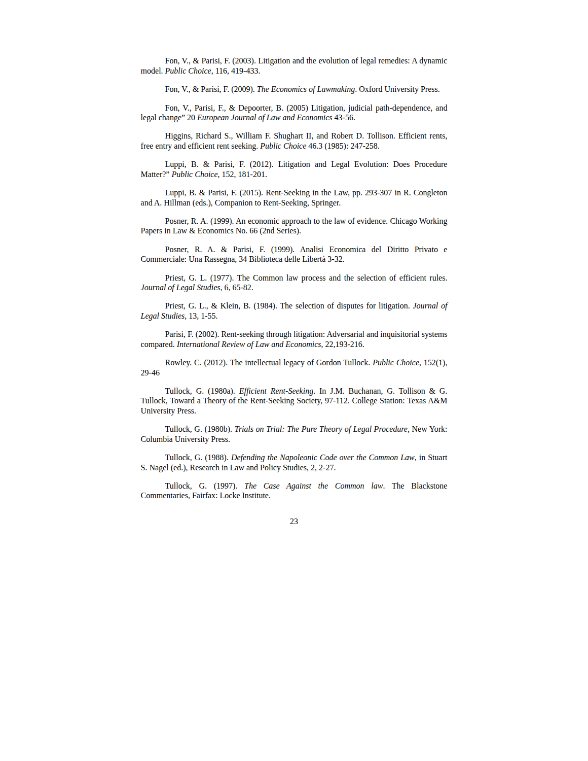Fon, V., & Parisi, F. (2003). Litigation and the evolution of legal remedies: A dynamic model. Public Choice, 116, 419-433.
Fon, V., & Parisi, F. (2009). The Economics of Lawmaking. Oxford University Press.
Fon, V., Parisi, F., & Depoorter, B. (2005) Litigation, judicial path-dependence, and legal change” 20 European Journal of Law and Economics 43-56.
Higgins, Richard S., William F. Shughart II, and Robert D. Tollison. Efficient rents, free entry and efficient rent seeking. Public Choice 46.3 (1985): 247-258.
Luppi, B. & Parisi, F. (2012). Litigation and Legal Evolution: Does Procedure Matter?” Public Choice, 152, 181-201.
Luppi, B. & Parisi, F. (2015). Rent-Seeking in the Law, pp. 293-307 in R. Congleton and A. Hillman (eds.), Companion to Rent-Seeking, Springer.
Posner, R. A. (1999). An economic approach to the law of evidence. Chicago Working Papers in Law & Economics No. 66 (2nd Series).
Posner, R. A. & Parisi, F. (1999). Analisi Economica del Diritto Privato e Commerciale: Una Rassegna, 34 Biblioteca delle Libertà 3-32.
Priest, G. L. (1977). The Common law process and the selection of efficient rules. Journal of Legal Studies, 6, 65-82.
Priest, G. L., & Klein, B. (1984). The selection of disputes for litigation. Journal of Legal Studies, 13, 1-55.
Parisi, F. (2002). Rent-seeking through litigation: Adversarial and inquisitorial systems compared. International Review of Law and Economics, 22,193-216.
Rowley. C. (2012). The intellectual legacy of Gordon Tullock. Public Choice, 152(1), 29-46
Tullock, G. (1980a). Efficient Rent-Seeking. In J.M. Buchanan, G. Tollison & G. Tullock, Toward a Theory of the Rent-Seeking Society, 97-112. College Station: Texas A&M University Press.
Tullock, G. (1980b). Trials on Trial: The Pure Theory of Legal Procedure, New York: Columbia University Press.
Tullock, G. (1988). Defending the Napoleonic Code over the Common Law, in Stuart S. Nagel (ed.), Research in Law and Policy Studies, 2, 2-27.
Tullock, G. (1997). The Case Against the Common law. The Blackstone Commentaries, Fairfax: Locke Institute.
23